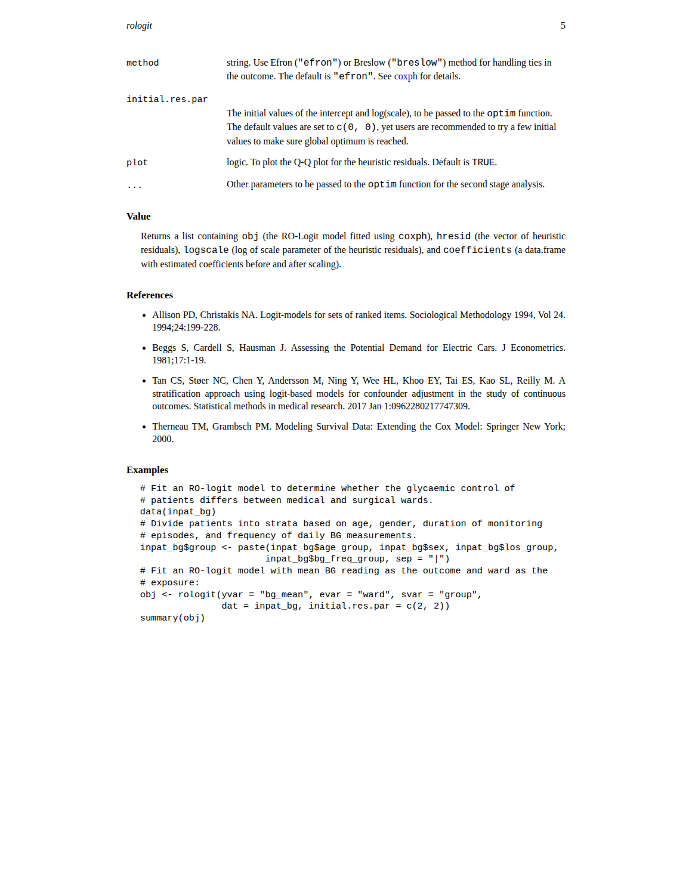rologit 5
method
string. Use Efron ("efron") or Breslow ("breslow") method for handling ties in the outcome. The default is "efron". See coxph for details.
initial.res.par
The initial values of the intercept and log(scale), to be passed to the optim function. The default values are set to c(0, 0), yet users are recommended to try a few initial values to make sure global optimum is reached.
plot
logic. To plot the Q-Q plot for the heuristic residuals. Default is TRUE.
...
Other parameters to be passed to the optim function for the second stage analysis.
Value
Returns a list containing obj (the RO-Logit model fitted using coxph), hresid (the vector of heuristic residuals), logscale (log of scale parameter of the heuristic residuals), and coefficients (a data.frame with estimated coefficients before and after scaling).
References
Allison PD, Christakis NA. Logit-models for sets of ranked items. Sociological Methodology 1994, Vol 24. 1994;24:199-228.
Beggs S, Cardell S, Hausman J. Assessing the Potential Demand for Electric Cars. J Econometrics. 1981;17:1-19.
Tan CS, Støer NC, Chen Y, Andersson M, Ning Y, Wee HL, Khoo EY, Tai ES, Kao SL, Reilly M. A stratification approach using logit-based models for confounder adjustment in the study of continuous outcomes. Statistical methods in medical research. 2017 Jan 1:0962280217747309.
Therneau TM, Grambsch PM. Modeling Survival Data: Extending the Cox Model: Springer New York; 2000.
Examples
# Fit an RO-logit model to determine whether the glycaemic control of
# patients differs between medical and surgical wards.
data(inpat_bg)
# Divide patients into strata based on age, gender, duration of monitoring
# episodes, and frequency of daily BG measurements.
inpat_bg$group <- paste(inpat_bg$age_group, inpat_bg$sex, inpat_bg$los_group,
                       inpat_bg$bg_freq_group, sep = "|")
# Fit an RO-logit model with mean BG reading as the outcome and ward as the
# exposure:
obj <- rologit(yvar = "bg_mean", evar = "ward", svar = "group",
               dat = inpat_bg, initial.res.par = c(2, 2))
summary(obj)